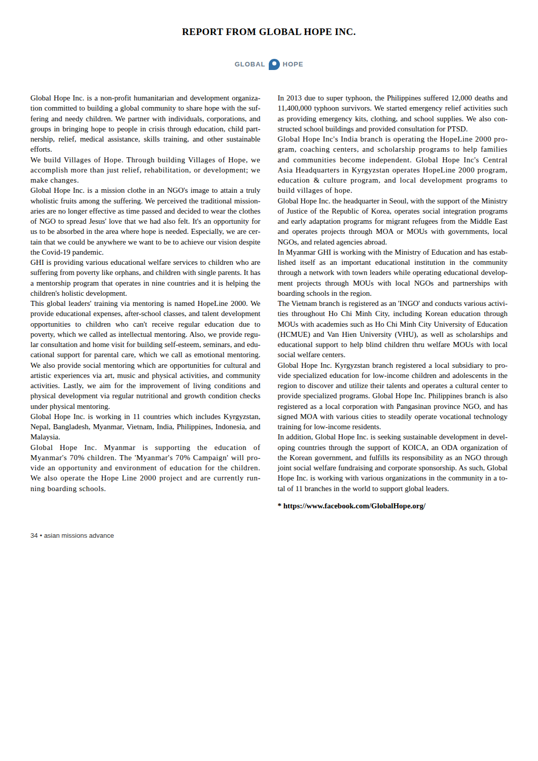REPORT FROM GLOBAL HOPE INC.
GLOBAL HOPE
Global Hope Inc. is a non-profit humanitarian and development organization committed to building a global community to share hope with the suffering and needy children. We partner with individuals, corporations, and groups in bringing hope to people in crisis through education, child partnership, relief, medical assistance, skills training, and other sustainable efforts.
We build Villages of Hope. Through building Villages of Hope, we accomplish more than just relief, rehabilitation, or development; we make changes.
Global Hope Inc. is a mission clothe in an NGO's image to attain a truly wholistic fruits among the suffering. We perceived the traditional missionaries are no longer effective as time passed and decided to wear the clothes of NGO to spread Jesus' love that we had also felt. It's an opportunity for us to be absorbed in the area where hope is needed. Especially, we are certain that we could be anywhere we want to be to achieve our vision despite the Covid-19 pandemic.
GHI is providing various educational welfare services to children who are suffering from poverty like orphans, and children with single parents. It has a mentorship program that operates in nine countries and it is helping the children's holistic development.
This global leaders' training via mentoring is named HopeLine 2000. We provide educational expenses, after-school classes, and talent development opportunities to children who can't receive regular education due to poverty, which we called as intellectual mentoring. Also, we provide regular consultation and home visit for building self-esteem, seminars, and educational support for parental care, which we call as emotional mentoring. We also provide social mentoring which are opportunities for cultural and artistic experiences via art, music and physical activities, and community activities. Lastly, we aim for the improvement of living conditions and physical development via regular nutritional and growth condition checks under physical mentoring.
Global Hope Inc. is working in 11 countries which includes Kyrgyzstan, Nepal, Bangladesh, Myanmar, Vietnam, India, Philippines, Indonesia, and Malaysia.
Global Hope Inc. Myanmar is supporting the education of Myanmar's 70% children. The 'Myanmar's 70% Campaign' will provide an opportunity and environment of education for the children. We also operate the Hope Line 2000 project and are currently running boarding schools.
In 2013 due to super typhoon, the Philippines suffered 12,000 deaths and 11,400,000 typhoon survivors. We started emergency relief activities such as providing emergency kits, clothing, and school supplies. We also constructed school buildings and provided consultation for PTSD.
Global Hope Inc's India branch is operating the HopeLine 2000 program, coaching centers, and scholarship programs to help families and communities become independent. Global Hope Inc's Central Asia Headquarters in Kyrgyzstan operates HopeLine 2000 program, education & culture program, and local development programs to build villages of hope.
Global Hope Inc. the headquarter in Seoul, with the support of the Ministry of Justice of the Republic of Korea, operates social integration programs and early adaptation programs for migrant refugees from the Middle East and operates projects through MOA or MOUs with governments, local NGOs, and related agencies abroad.
In Myanmar GHI is working with the Ministry of Education and has established itself as an important educational institution in the community through a network with town leaders while operating educational development projects through MOUs with local NGOs and partnerships with boarding schools in the region.
The Vietnam branch is registered as an 'INGO' and conducts various activities throughout Ho Chi Minh City, including Korean education through MOUs with academies such as Ho Chi Minh City University of Education (HCMUE) and Van Hien University (VHU), as well as scholarships and educational support to help blind children thru welfare MOUs with local social welfare centers.
Global Hope Inc. Kyrgyzstan branch registered a local subsidiary to provide specialized education for low-income children and adolescents in the region to discover and utilize their talents and operates a cultural center to provide specialized programs. Global Hope Inc. Philippines branch is also registered as a local corporation with Pangasinan province NGO, and has signed MOA with various cities to steadily operate vocational technology training for low-income residents.
In addition, Global Hope Inc. is seeking sustainable development in developing countries through the support of KOICA, an ODA organization of the Korean government, and fulfills its responsibility as an NGO through joint social welfare fundraising and corporate sponsorship. As such, Global Hope Inc. is working with various organizations in the community in a total of 11 branches in the world to support global leaders.
* https://www.facebook.com/GlobalHope.org/
34• asian missions advance